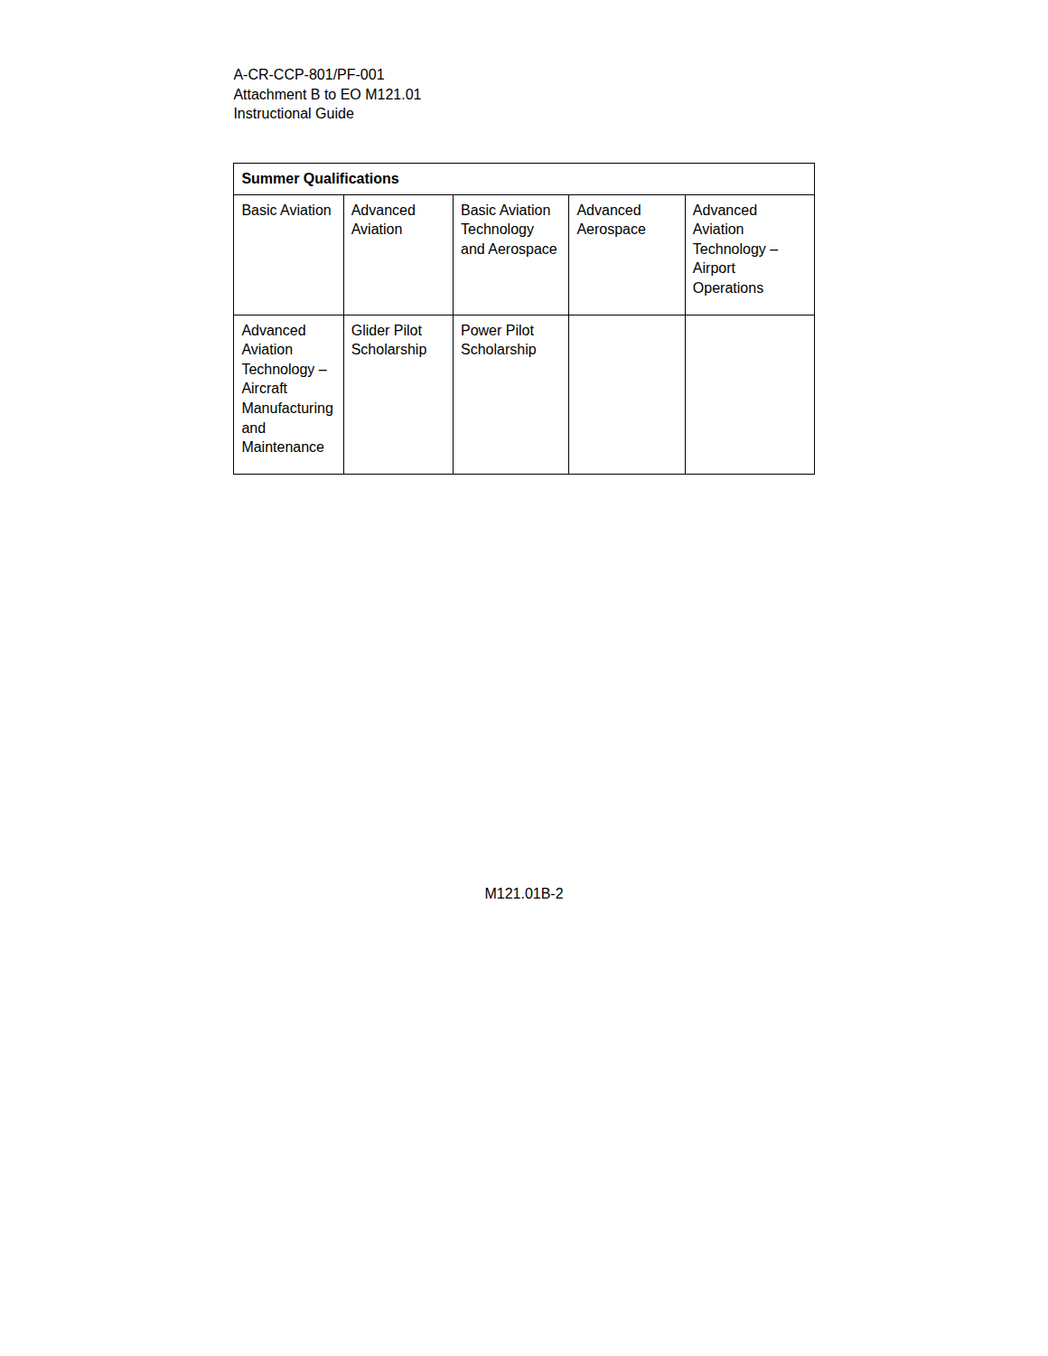A-CR-CCP-801/PF-001
Attachment B to EO M121.01
Instructional Guide
| Summer Qualifications |
| Basic Aviation | Advanced Aviation | Basic Aviation Technology and Aerospace | Advanced Aerospace | Advanced Aviation Technology – Airport Operations |
| Advanced Aviation Technology – Aircraft Manufacturing and Maintenance | Glider Pilot Scholarship | Power Pilot Scholarship | | |
M121.01B-2